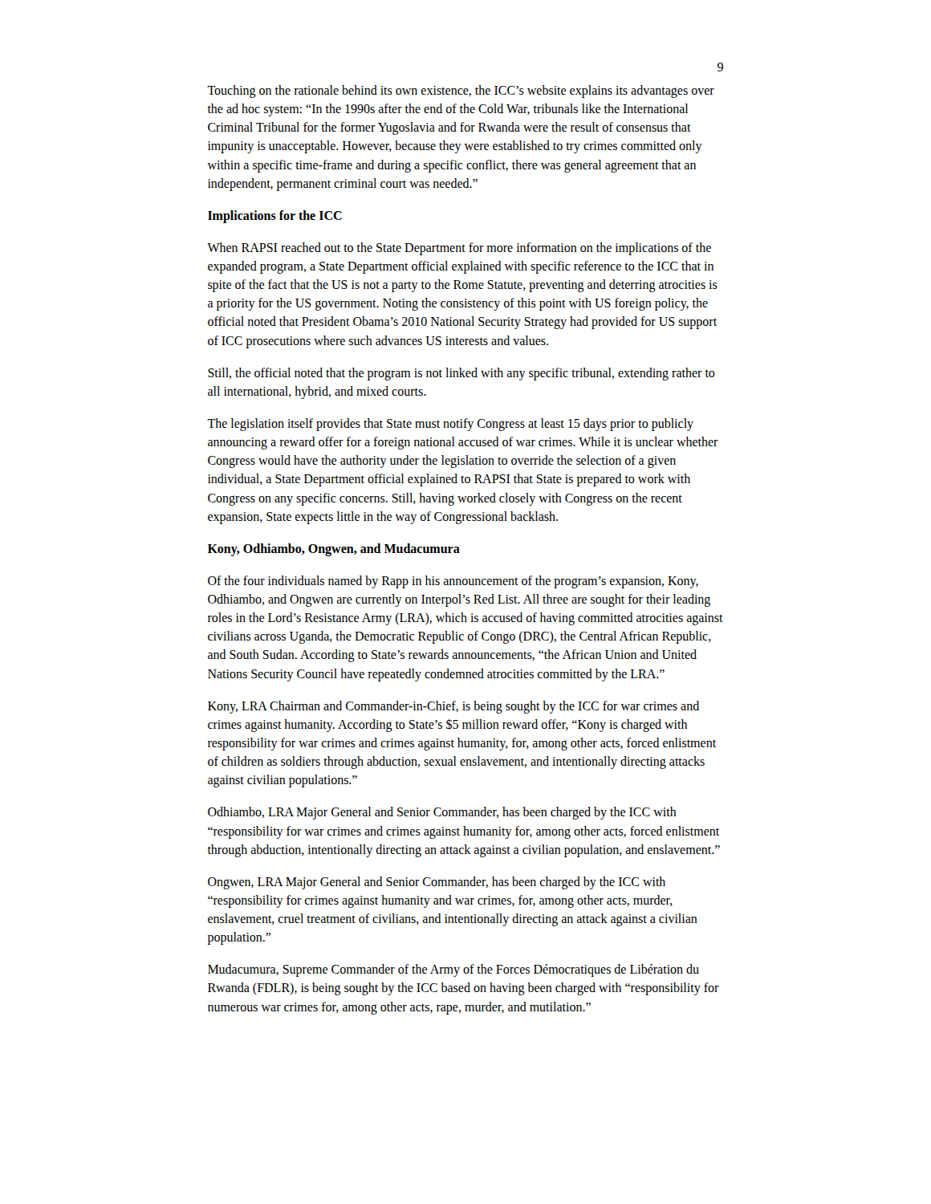9
Touching on the rationale behind its own existence, the ICC’s website explains its advantages over the ad hoc system: “In the 1990s after the end of the Cold War, tribunals like the International Criminal Tribunal for the former Yugoslavia and for Rwanda were the result of consensus that impunity is unacceptable. However, because they were established to try crimes committed only within a specific time-frame and during a specific conflict, there was general agreement that an independent, permanent criminal court was needed.”
Implications for the ICC
When RAPSI reached out to the State Department for more information on the implications of the expanded program, a State Department official explained with specific reference to the ICC that in spite of the fact that the US is not a party to the Rome Statute, preventing and deterring atrocities is a priority for the US government. Noting the consistency of this point with US foreign policy, the official noted that President Obama’s 2010 National Security Strategy had provided for US support of ICC prosecutions where such advances US interests and values.
Still, the official noted that the program is not linked with any specific tribunal, extending rather to all international, hybrid, and mixed courts.
The legislation itself provides that State must notify Congress at least 15 days prior to publicly announcing a reward offer for a foreign national accused of war crimes. While it is unclear whether Congress would have the authority under the legislation to override the selection of a given individual, a State Department official explained to RAPSI that State is prepared to work with Congress on any specific concerns. Still, having worked closely with Congress on the recent expansion, State expects little in the way of Congressional backlash.
Kony, Odhiambo, Ongwen, and Mudacumura
Of the four individuals named by Rapp in his announcement of the program’s expansion, Kony, Odhiambo, and Ongwen are currently on Interpol’s Red List. All three are sought for their leading roles in the Lord’s Resistance Army (LRA), which is accused of having committed atrocities against civilians across Uganda, the Democratic Republic of Congo (DRC), the Central African Republic, and South Sudan. According to State’s rewards announcements, “the African Union and United Nations Security Council have repeatedly condemned atrocities committed by the LRA.”
Kony, LRA Chairman and Commander-in-Chief, is being sought by the ICC for war crimes and crimes against humanity. According to State’s $5 million reward offer, “Kony is charged with responsibility for war crimes and crimes against humanity, for, among other acts, forced enlistment of children as soldiers through abduction, sexual enslavement, and intentionally directing attacks against civilian populations.”
Odhiambo, LRA Major General and Senior Commander, has been charged by the ICC with “responsibility for war crimes and crimes against humanity for, among other acts, forced enlistment through abduction, intentionally directing an attack against a civilian population, and enslavement.”
Ongwen, LRA Major General and Senior Commander, has been charged by the ICC with “responsibility for crimes against humanity and war crimes, for, among other acts, murder, enslavement, cruel treatment of civilians, and intentionally directing an attack against a civilian population.”
Mudacumura, Supreme Commander of the Army of the Forces Démocratiques de Libération du Rwanda (FDLR), is being sought by the ICC based on having been charged with “responsibility for numerous war crimes for, among other acts, rape, murder, and mutilation.”